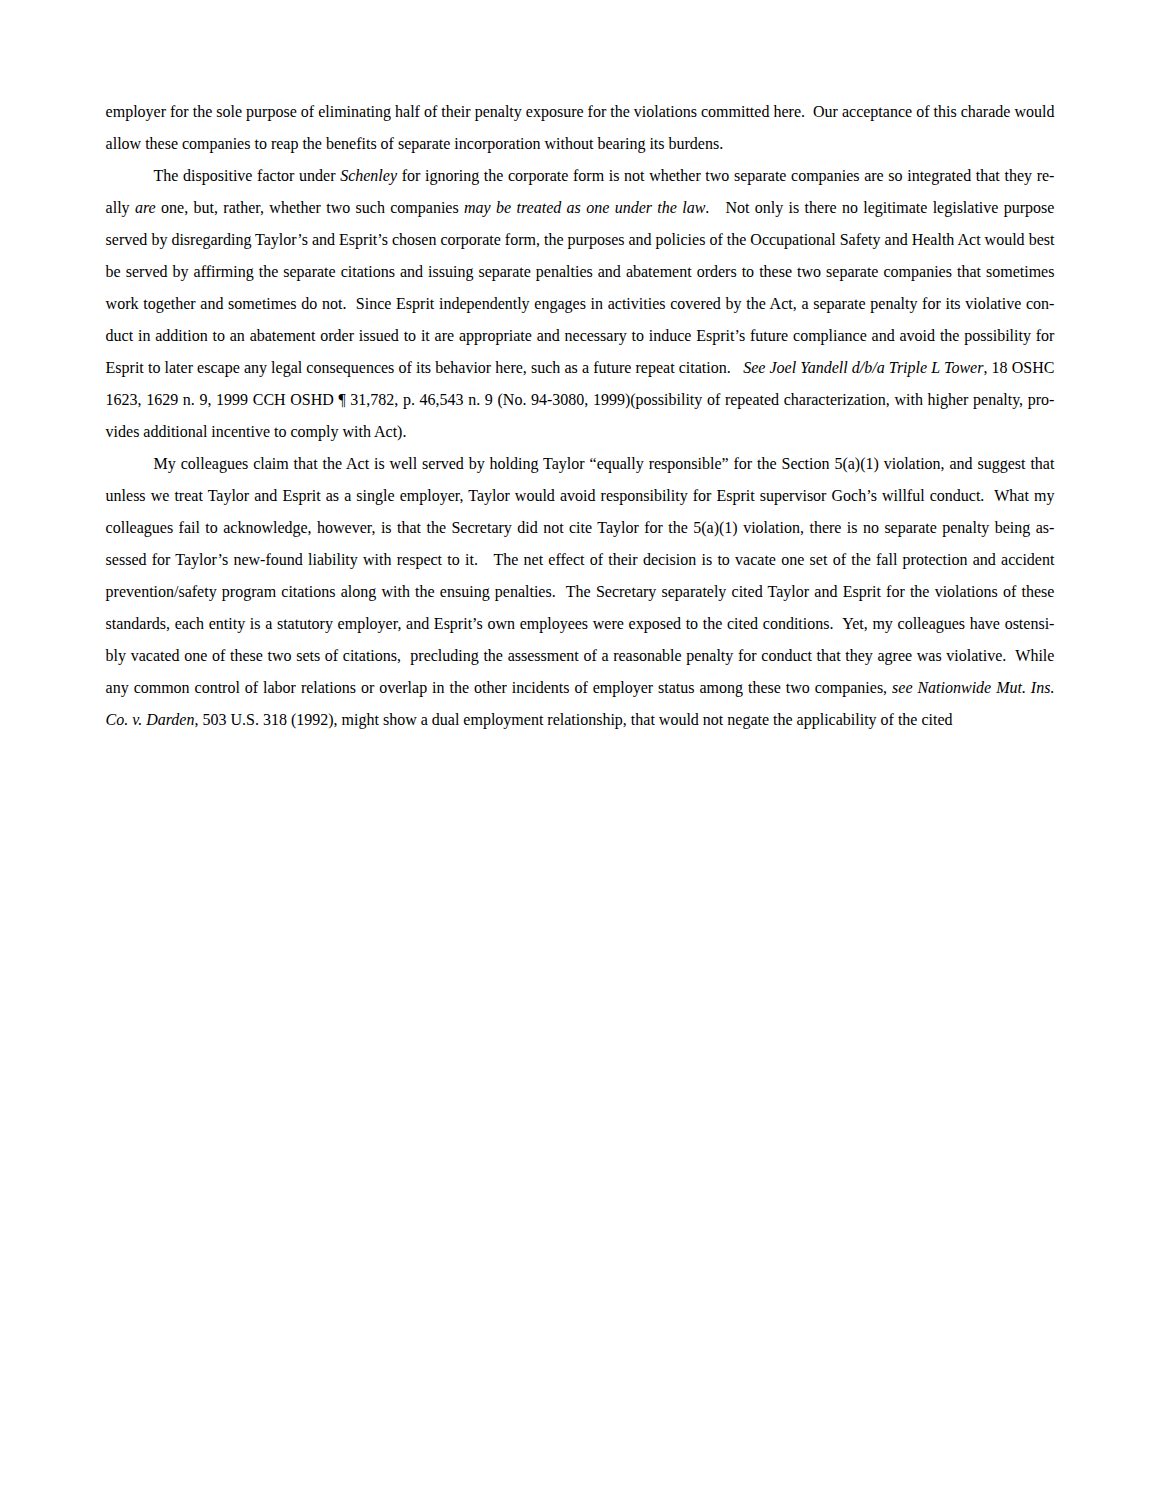employer for the sole purpose of eliminating half of their penalty exposure for the violations committed here. Our acceptance of this charade would allow these companies to reap the benefits of separate incorporation without bearing its burdens.
The dispositive factor under Schenley for ignoring the corporate form is not whether two separate companies are so integrated that they really are one, but, rather, whether two such companies may be treated as one under the law. Not only is there no legitimate legislative purpose served by disregarding Taylor’s and Esprit’s chosen corporate form, the purposes and policies of the Occupational Safety and Health Act would best be served by affirming the separate citations and issuing separate penalties and abatement orders to these two separate companies that sometimes work together and sometimes do not. Since Esprit independently engages in activities covered by the Act, a separate penalty for its violative conduct in addition to an abatement order issued to it are appropriate and necessary to induce Esprit’s future compliance and avoid the possibility for Esprit to later escape any legal consequences of its behavior here, such as a future repeat citation. See Joel Yandell d/b/a Triple L Tower, 18 OSHC 1623, 1629 n. 9, 1999 CCH OSHD ¶ 31,782, p. 46,543 n. 9 (No. 94-3080, 1999)(possibility of repeated characterization, with higher penalty, provides additional incentive to comply with Act).
My colleagues claim that the Act is well served by holding Taylor “equally responsible” for the Section 5(a)(1) violation, and suggest that unless we treat Taylor and Esprit as a single employer, Taylor would avoid responsibility for Esprit supervisor Goch’s willful conduct. What my colleagues fail to acknowledge, however, is that the Secretary did not cite Taylor for the 5(a)(1) violation, there is no separate penalty being assessed for Taylor’s new-found liability with respect to it. The net effect of their decision is to vacate one set of the fall protection and accident prevention/safety program citations along with the ensuing penalties. The Secretary separately cited Taylor and Esprit for the violations of these standards, each entity is a statutory employer, and Esprit’s own employees were exposed to the cited conditions. Yet, my colleagues have ostensibly vacated one of these two sets of citations, precluding the assessment of a reasonable penalty for conduct that they agree was violative. While any common control of labor relations or overlap in the other incidents of employer status among these two companies, see Nationwide Mut. Ins. Co. v. Darden, 503 U.S. 318 (1992), might show a dual employment relationship, that would not negate the applicability of the cited